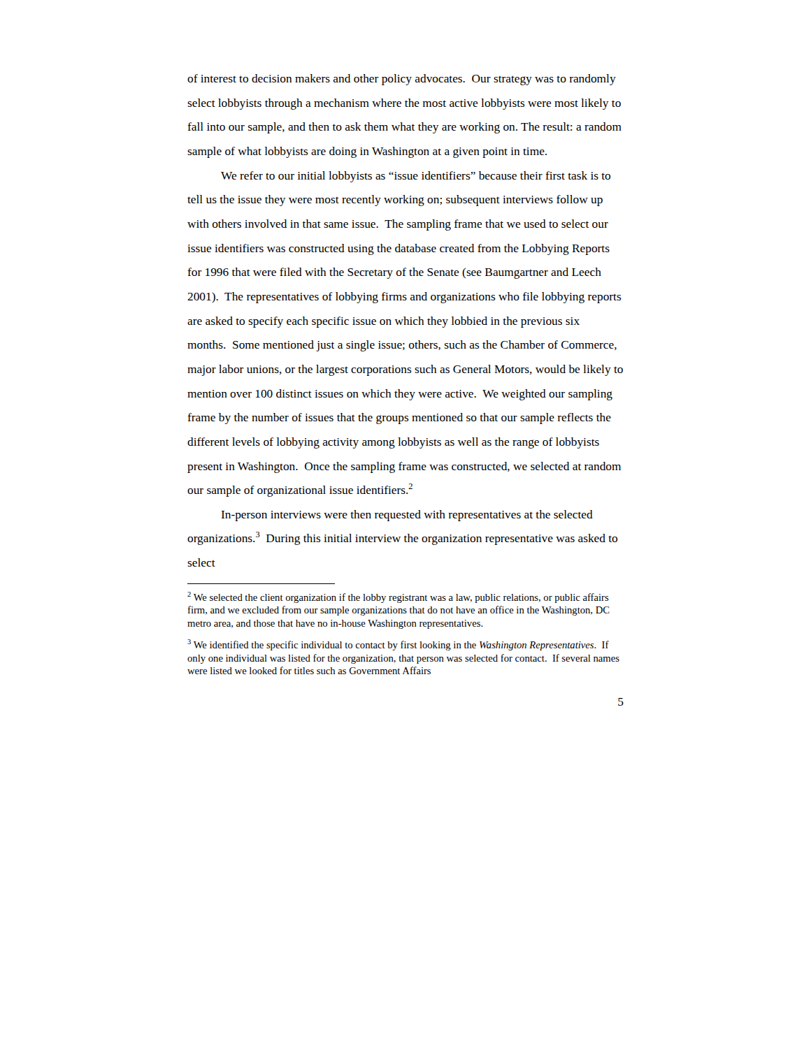of interest to decision makers and other policy advocates. Our strategy was to randomly select lobbyists through a mechanism where the most active lobbyists were most likely to fall into our sample, and then to ask them what they are working on. The result: a random sample of what lobbyists are doing in Washington at a given point in time.
We refer to our initial lobbyists as “issue identifiers” because their first task is to tell us the issue they were most recently working on; subsequent interviews follow up with others involved in that same issue. The sampling frame that we used to select our issue identifiers was constructed using the database created from the Lobbying Reports for 1996 that were filed with the Secretary of the Senate (see Baumgartner and Leech 2001). The representatives of lobbying firms and organizations who file lobbying reports are asked to specify each specific issue on which they lobbied in the previous six months. Some mentioned just a single issue; others, such as the Chamber of Commerce, major labor unions, or the largest corporations such as General Motors, would be likely to mention over 100 distinct issues on which they were active. We weighted our sampling frame by the number of issues that the groups mentioned so that our sample reflects the different levels of lobbying activity among lobbyists as well as the range of lobbyists present in Washington. Once the sampling frame was constructed, we selected at random our sample of organizational issue identifiers.2
In-person interviews were then requested with representatives at the selected organizations.3 During this initial interview the organization representative was asked to select
2 We selected the client organization if the lobby registrant was a law, public relations, or public affairs firm, and we excluded from our sample organizations that do not have an office in the Washington, DC metro area, and those that have no in-house Washington representatives.
3 We identified the specific individual to contact by first looking in the Washington Representatives. If only one individual was listed for the organization, that person was selected for contact. If several names were listed we looked for titles such as Government Affairs
5